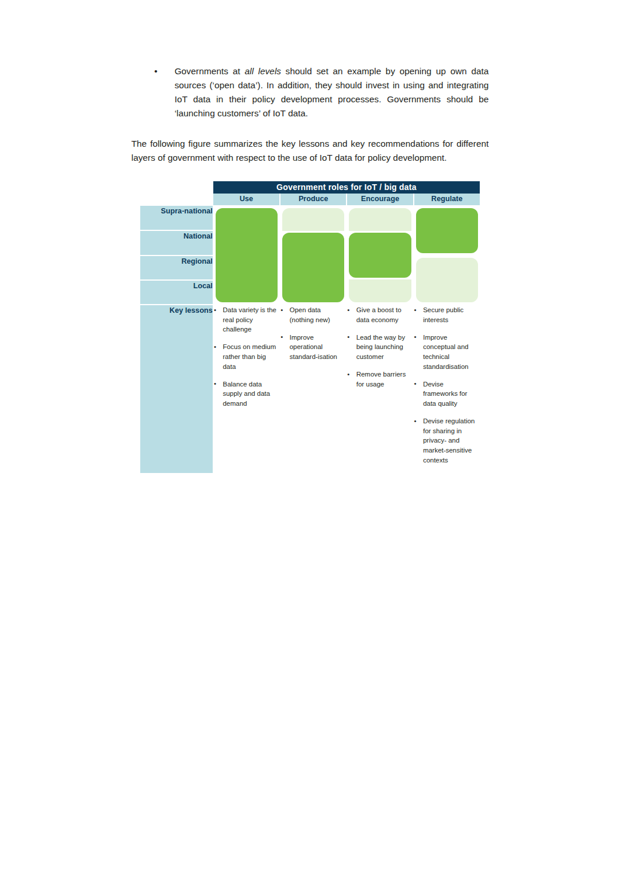Governments at all levels should set an example by opening up own data sources (‘open data’). In addition, they should invest in using and integrating IoT data in their policy development processes. Governments should be ‘launching customers’ of IoT data.
The following figure summarizes the key lessons and key recommendations for different layers of government with respect to the use of IoT data for policy development.
| | Government roles for IoT / big data |
| | Use | Produce | Encourage | Regulate |
| Supra-national | | | | |
| National | | | | |
| Regional | | | | |
| Local | | | | |
| Key lessons | Data variety is the real policy challenge Focus on medium rather than big data Balance data supply and data demand | Open data (nothing new) Improve operational standard-isation | Give a boost to data economy Lead the way by being launching customer Remove barriers for usage | Secure public interests Improve conceptual and technical standardisation Devise frameworks for data quality Devise regulation for sharing in privacy- and market-sensitive contexts |